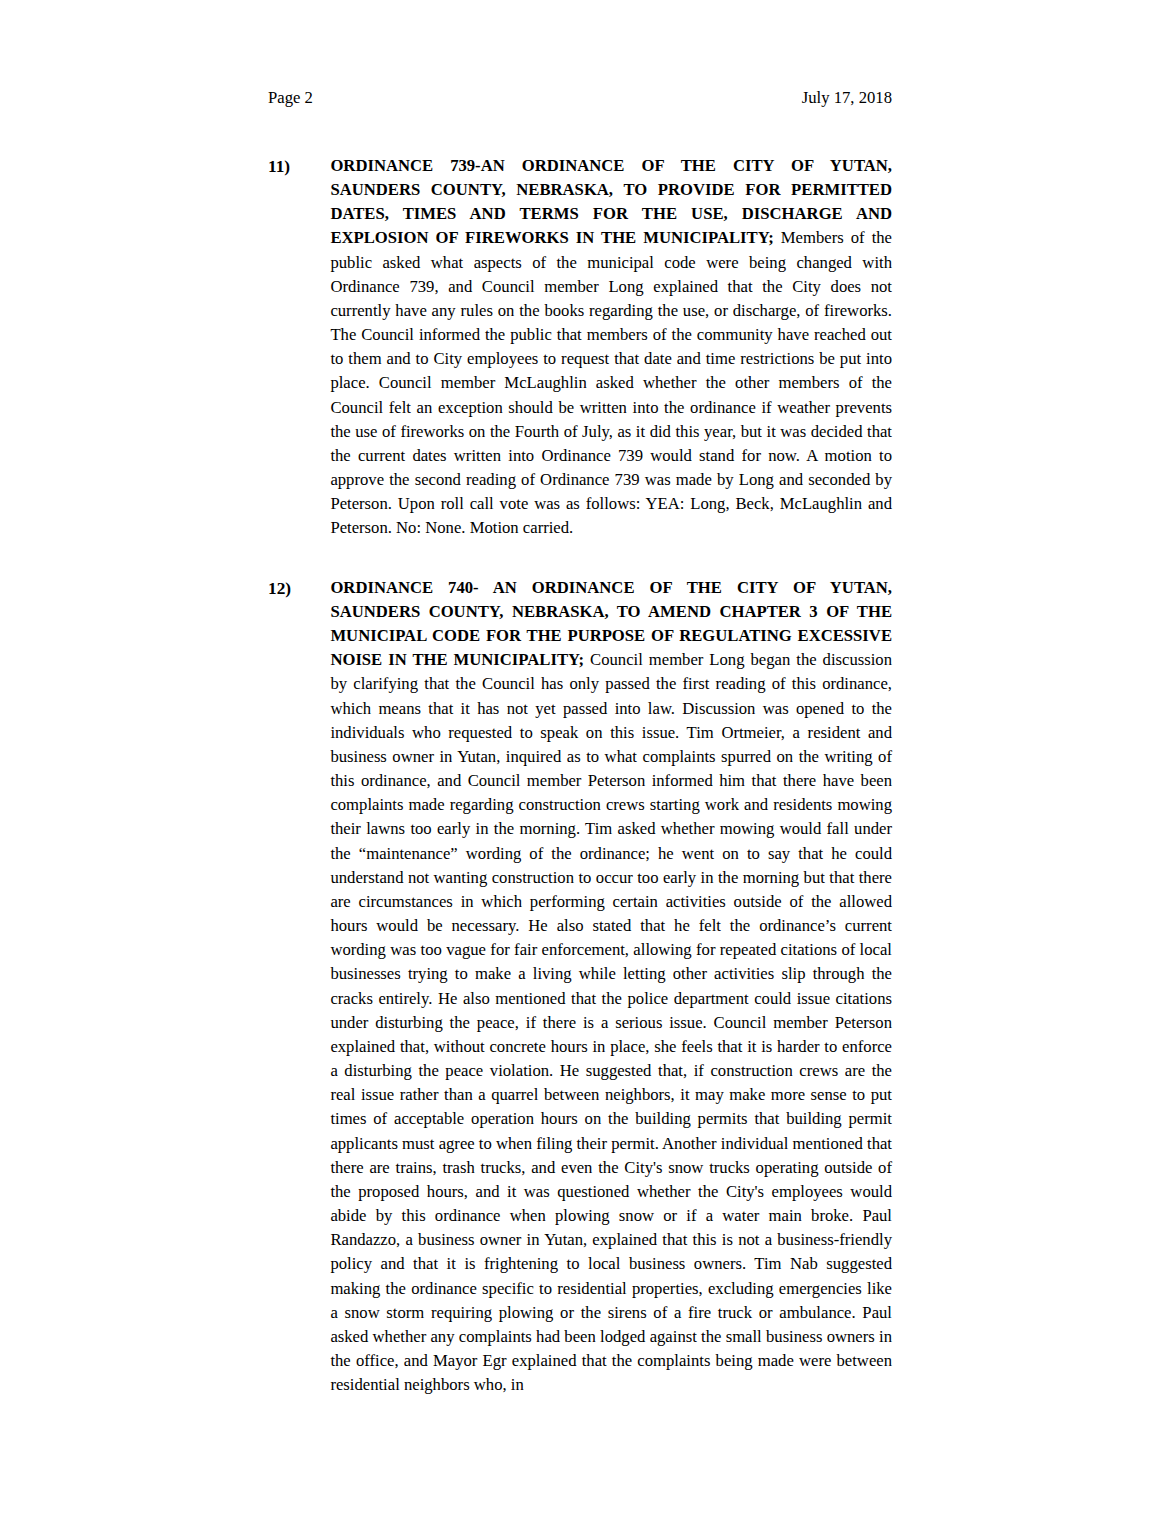Page 2 July 17, 2018
11)
Ordinance 739-an ordinance of the city of Yutan, Saunders County, Nebraska, to provide for permitted dates, times and terms for the use, discharge and explosion of fireworks in the municipality; Members of the public asked what aspects of the municipal code were being changed with Ordinance 739, and Council member Long explained that the City does not currently have any rules on the books regarding the use, or discharge, of fireworks. The Council informed the public that members of the community have reached out to them and to City employees to request that date and time restrictions be put into place. Council member McLaughlin asked whether the other members of the Council felt an exception should be written into the ordinance if weather prevents the use of fireworks on the Fourth of July, as it did this year, but it was decided that the current dates written into Ordinance 739 would stand for now. A motion to approve the second reading of Ordinance 739 was made by Long and seconded by Peterson. Upon roll call vote was as follows: YEA: Long, Beck, McLaughlin and Peterson. No: None. Motion carried.
12)
Ordinance 740- an ordinance of the city of Yutan, Saunders County, Nebraska, to amend chapter 3 of the municipal code for the purpose of regulating excessive noise in the municipality; Council member Long began the discussion by clarifying that the Council has only passed the first reading of this ordinance, which means that it has not yet passed into law. Discussion was opened to the individuals who requested to speak on this issue. Tim Ortmeier, a resident and business owner in Yutan, inquired as to what complaints spurred on the writing of this ordinance, and Council member Peterson informed him that there have been complaints made regarding construction crews starting work and residents mowing their lawns too early in the morning. Tim asked whether mowing would fall under the “maintenance” wording of the ordinance; he went on to say that he could understand not wanting construction to occur too early in the morning but that there are circumstances in which performing certain activities outside of the allowed hours would be necessary. He also stated that he felt the ordinance’s current wording was too vague for fair enforcement, allowing for repeated citations of local businesses trying to make a living while letting other activities slip through the cracks entirely. He also mentioned that the police department could issue citations under disturbing the peace, if there is a serious issue. Council member Peterson explained that, without concrete hours in place, she feels that it is harder to enforce a disturbing the peace violation. He suggested that, if construction crews are the real issue rather than a quarrel between neighbors, it may make more sense to put times of acceptable operation hours on the building permits that building permit applicants must agree to when filing their permit. Another individual mentioned that there are trains, trash trucks, and even the City's snow trucks operating outside of the proposed hours, and it was questioned whether the City's employees would abide by this ordinance when plowing snow or if a water main broke. Paul Randazzo, a business owner in Yutan, explained that this is not a business-friendly policy and that it is frightening to local business owners. Tim Nab suggested making the ordinance specific to residential properties, excluding emergencies like a snow storm requiring plowing or the sirens of a fire truck or ambulance. Paul asked whether any complaints had been lodged against the small business owners in the office, and Mayor Egr explained that the complaints being made were between residential neighbors who, in